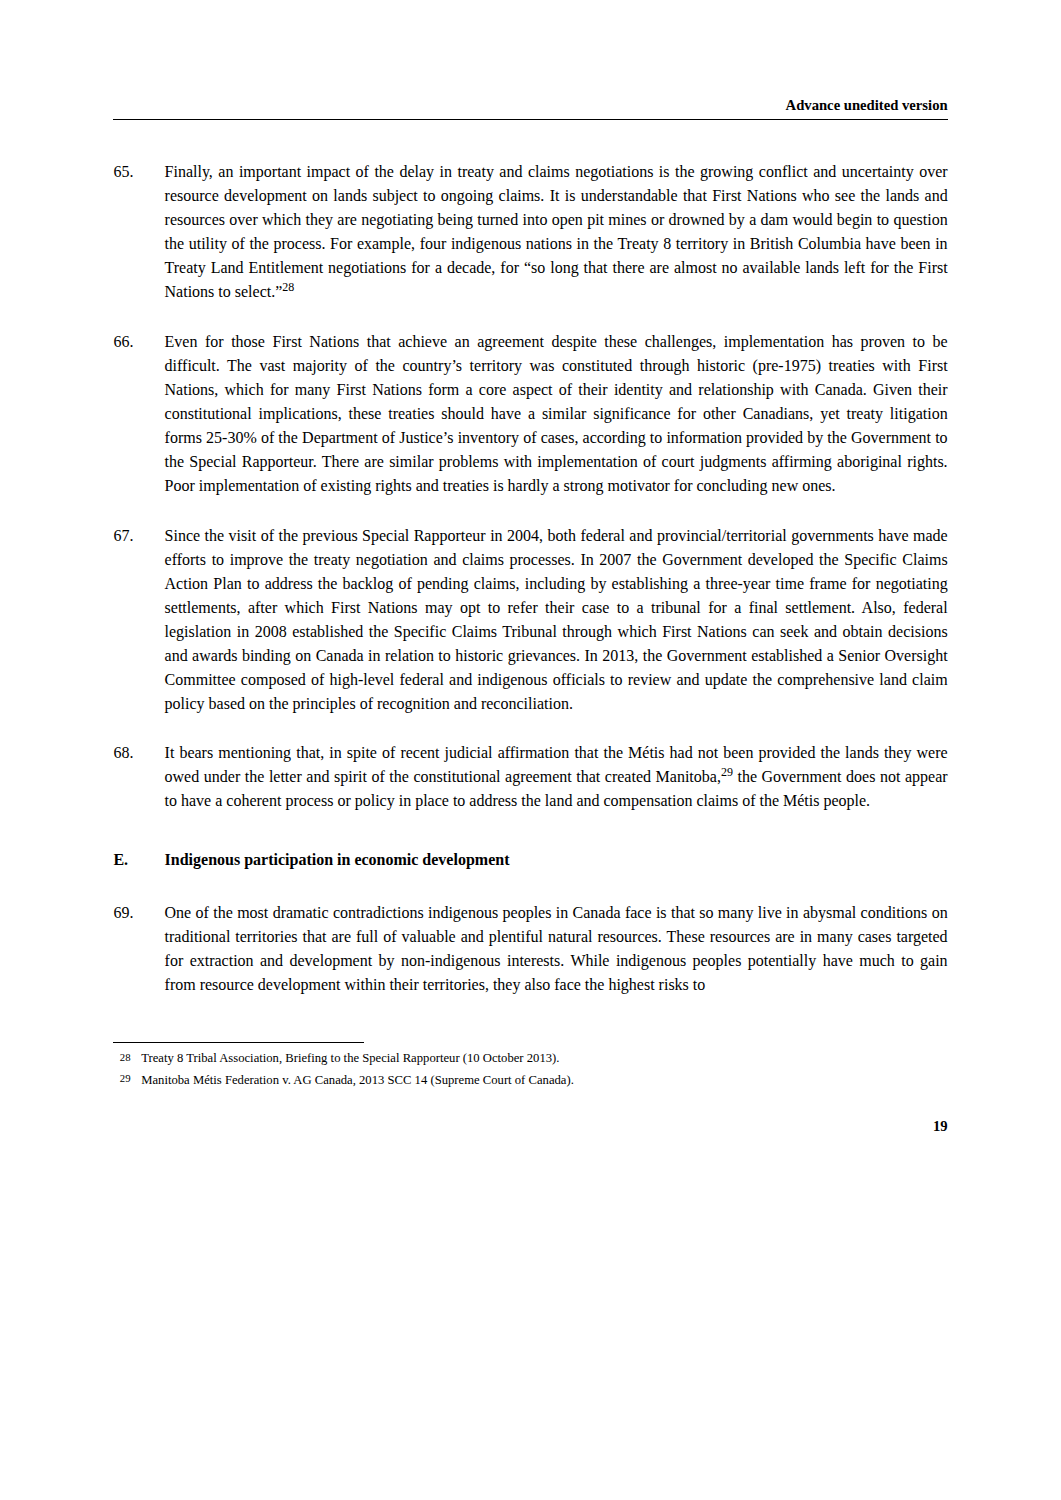Advance unedited version
65. Finally, an important impact of the delay in treaty and claims negotiations is the growing conflict and uncertainty over resource development on lands subject to ongoing claims. It is understandable that First Nations who see the lands and resources over which they are negotiating being turned into open pit mines or drowned by a dam would begin to question the utility of the process. For example, four indigenous nations in the Treaty 8 territory in British Columbia have been in Treaty Land Entitlement negotiations for a decade, for “so long that there are almost no available lands left for the First Nations to select.”28
66. Even for those First Nations that achieve an agreement despite these challenges, implementation has proven to be difficult. The vast majority of the country’s territory was constituted through historic (pre-1975) treaties with First Nations, which for many First Nations form a core aspect of their identity and relationship with Canada. Given their constitutional implications, these treaties should have a similar significance for other Canadians, yet treaty litigation forms 25-30% of the Department of Justice’s inventory of cases, according to information provided by the Government to the Special Rapporteur. There are similar problems with implementation of court judgments affirming aboriginal rights. Poor implementation of existing rights and treaties is hardly a strong motivator for concluding new ones.
67. Since the visit of the previous Special Rapporteur in 2004, both federal and provincial/territorial governments have made efforts to improve the treaty negotiation and claims processes. In 2007 the Government developed the Specific Claims Action Plan to address the backlog of pending claims, including by establishing a three-year time frame for negotiating settlements, after which First Nations may opt to refer their case to a tribunal for a final settlement. Also, federal legislation in 2008 established the Specific Claims Tribunal through which First Nations can seek and obtain decisions and awards binding on Canada in relation to historic grievances. In 2013, the Government established a Senior Oversight Committee composed of high-level federal and indigenous officials to review and update the comprehensive land claim policy based on the principles of recognition and reconciliation.
68. It bears mentioning that, in spite of recent judicial affirmation that the Métis had not been provided the lands they were owed under the letter and spirit of the constitutional agreement that created Manitoba,29 the Government does not appear to have a coherent process or policy in place to address the land and compensation claims of the Métis people.
E. Indigenous participation in economic development
69. One of the most dramatic contradictions indigenous peoples in Canada face is that so many live in abysmal conditions on traditional territories that are full of valuable and plentiful natural resources. These resources are in many cases targeted for extraction and development by non-indigenous interests. While indigenous peoples potentially have much to gain from resource development within their territories, they also face the highest risks to
28Treaty 8 Tribal Association, Briefing to the Special Rapporteur (10 October 2013).
29Manitoba Métis Federation v. AG Canada, 2013 SCC 14 (Supreme Court of Canada).
19